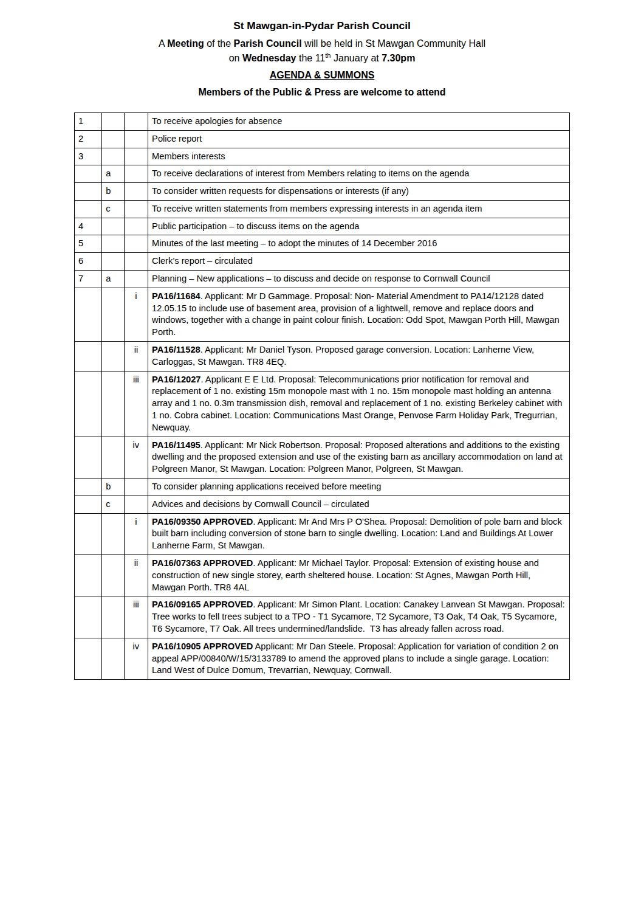St Mawgan-in-Pydar Parish Council
A Meeting of the Parish Council will be held in St Mawgan Community Hall
on Wednesday the 11th January at 7.30pm
AGENDA & SUMMONS
Members of the Public & Press are welcome to attend
| 1 | | | To receive apologies for absence |
| 2 | | | Police report |
| 3 | | | Members interests |
| | a | | To receive declarations of interest from Members relating to items on the agenda |
| | b | | To consider written requests for dispensations or interests (if any) |
| | c | | To receive written statements from members expressing interests in an agenda item |
| 4 | | | Public participation – to discuss items on the agenda |
| 5 | | | Minutes of the last meeting – to adopt the minutes of 14 December 2016 |
| 6 | | | Clerk’s report – circulated |
| 7 | a | | Planning – New applications – to discuss and decide on response to Cornwall Council |
| | | i | PA16/11684 . Applicant: Mr D Gammage. Proposal: Non- Material Amendment to PA14/12128 dated 12.05.15 to include use of basement area, provision of a lightwell, remove and replace doors and windows, together with a change in paint colour finish. Location: Odd Spot, Mawgan Porth Hill, Mawgan Porth. |
| | | ii | PA16/11528 . Applicant: Mr Daniel Tyson. Proposed garage conversion. Location: Lanherne View, Carloggas, St Mawgan. TR8 4EQ. |
| | | iii | PA16/12027 . Applicant E E Ltd. Proposal: Telecommunications prior notification for removal and replacement of 1 no. existing 15m monopole mast with 1 no. 15m monopole mast holding an antenna array and 1 no. 0.3m transmission dish, removal and replacement of 1 no. existing Berkeley cabinet with 1 no. Cobra cabinet. Location: Communications Mast Orange, Penvose Farm Holiday Park, Tregurrian, Newquay. |
| | | iv | PA16/11495 . Applicant: Mr Nick Robertson. Proposal: Proposed alterations and additions to the existing dwelling and the proposed extension and use of the existing barn as ancillary accommodation on land at Polgreen Manor, St Mawgan. Location: Polgreen Manor, Polgreen, St Mawgan. |
| | b | | To consider planning applications received before meeting |
| | c | | Advices and decisions by Cornwall Council – circulated |
| | | i | PA16/09350 APPROVED . Applicant: Mr And Mrs P O'Shea. Proposal: Demolition of pole barn and block built barn including conversion of stone barn to single dwelling. Location: Land and Buildings At Lower Lanherne Farm, St Mawgan. |
| | | ii | PA16/07363 APPROVED . Applicant: Mr Michael Taylor. Proposal: Extension of existing house and construction of new single storey, earth sheltered house. Location: St Agnes, Mawgan Porth Hill, Mawgan Porth. TR8 4AL |
| | | iii | PA16/09165 APPROVED . Applicant: Mr Simon Plant. Location: Canakey Lanvean St Mawgan. Proposal: Tree works to fell trees subject to a TPO - T1 Sycamore, T2 Sycamore, T3 Oak, T4 Oak, T5 Sycamore, T6 Sycamore, T7 Oak. All trees undermined/landslide. T3 has already fallen across road. |
| | | iv | PA16/10905 APPROVED Applicant: Mr Dan Steele. Proposal: Application for variation of condition 2 on appeal APP/00840/W/15/3133789 to amend the approved plans to include a single garage. Location: Land West of Dulce Domum, Trevarrian, Newquay, Cornwall. |